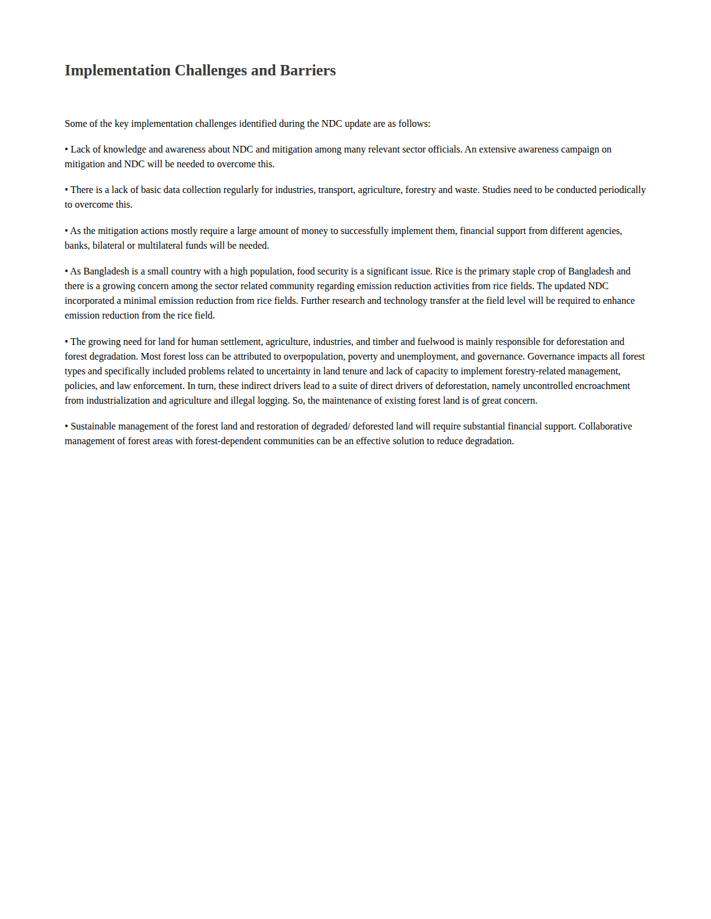Implementation Challenges and Barriers
Some of the key implementation challenges identified during the NDC update are as follows:
• Lack of knowledge and awareness about NDC and mitigation among many relevant sector officials. An extensive awareness campaign on mitigation and NDC will be needed to overcome this.
• There is a lack of basic data collection regularly for industries, transport, agriculture, forestry and waste. Studies need to be conducted periodically to overcome this.
• As the mitigation actions mostly require a large amount of money to successfully implement them, financial support from different agencies, banks, bilateral or multilateral funds will be needed.
• As Bangladesh is a small country with a high population, food security is a significant issue. Rice is the primary staple crop of Bangladesh and there is a growing concern among the sector related community regarding emission reduction activities from rice fields. The updated NDC incorporated a minimal emission reduction from rice fields. Further research and technology transfer at the field level will be required to enhance emission reduction from the rice field.
• The growing need for land for human settlement, agriculture, industries, and timber and fuelwood is mainly responsible for deforestation and forest degradation. Most forest loss can be attributed to overpopulation, poverty and unemployment, and governance. Governance impacts all forest types and specifically included problems related to uncertainty in land tenure and lack of capacity to implement forestry-related management, policies, and law enforcement. In turn, these indirect drivers lead to a suite of direct drivers of deforestation, namely uncontrolled encroachment from industrialization and agriculture and illegal logging. So, the maintenance of existing forest land is of great concern.
• Sustainable management of the forest land and restoration of degraded/ deforested land will require substantial financial support. Collaborative management of forest areas with forest-dependent communities can be an effective solution to reduce degradation.